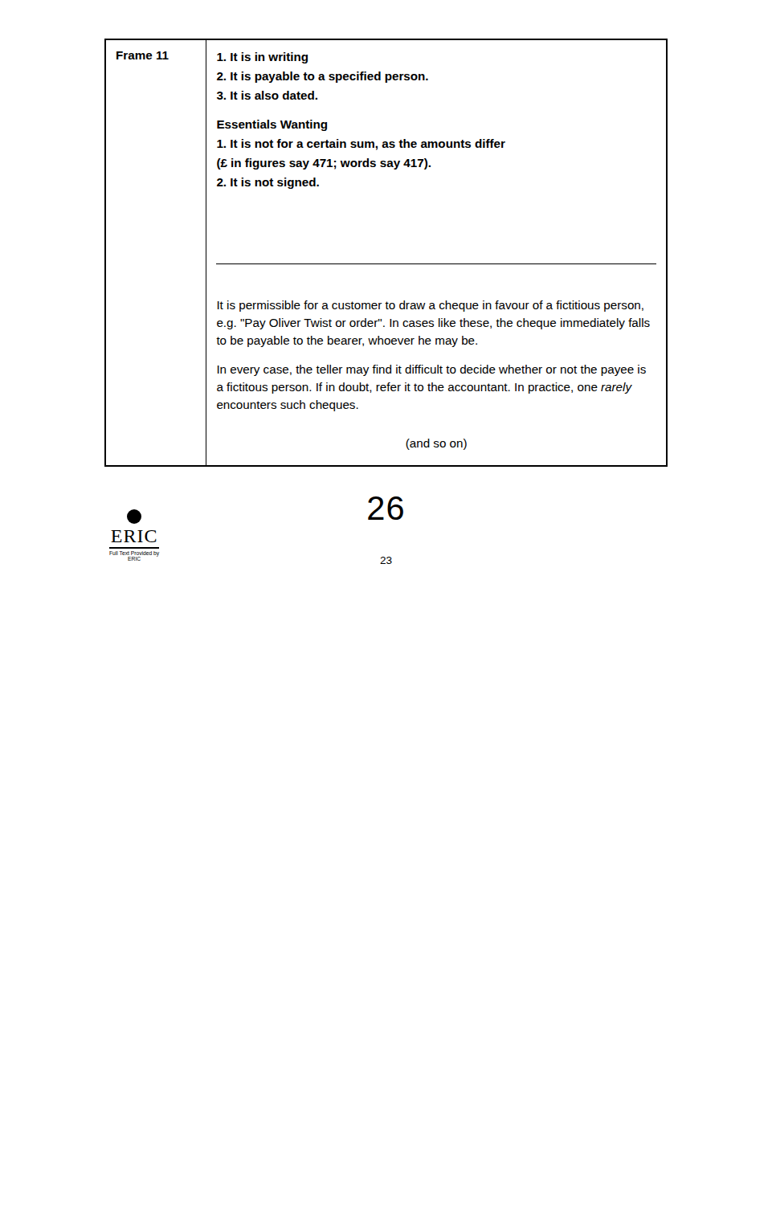| Frame 11 | 1. It is in writing 2. It is payable to a specified person. 3. It is also dated. Essentials Wanting 1. It is not for a certain sum, as the amounts differ (£ in figures say 471; words say 417). 2. It is not signed. It is permissible for a customer to draw a cheque in favour of a fictitious person, e.g. "Pay Oliver Twist or order". In cases like these, the cheque immediately falls to be payable to the bearer, whoever he may be. In every case, the teller may find it difficult to decide whether or not the payee is a fictitous person. If in doubt, refer it to the accountant. In practice, one rarely encounters such cheques. (and so on) |
ERIC Full Text Provided by ERIC
26
23